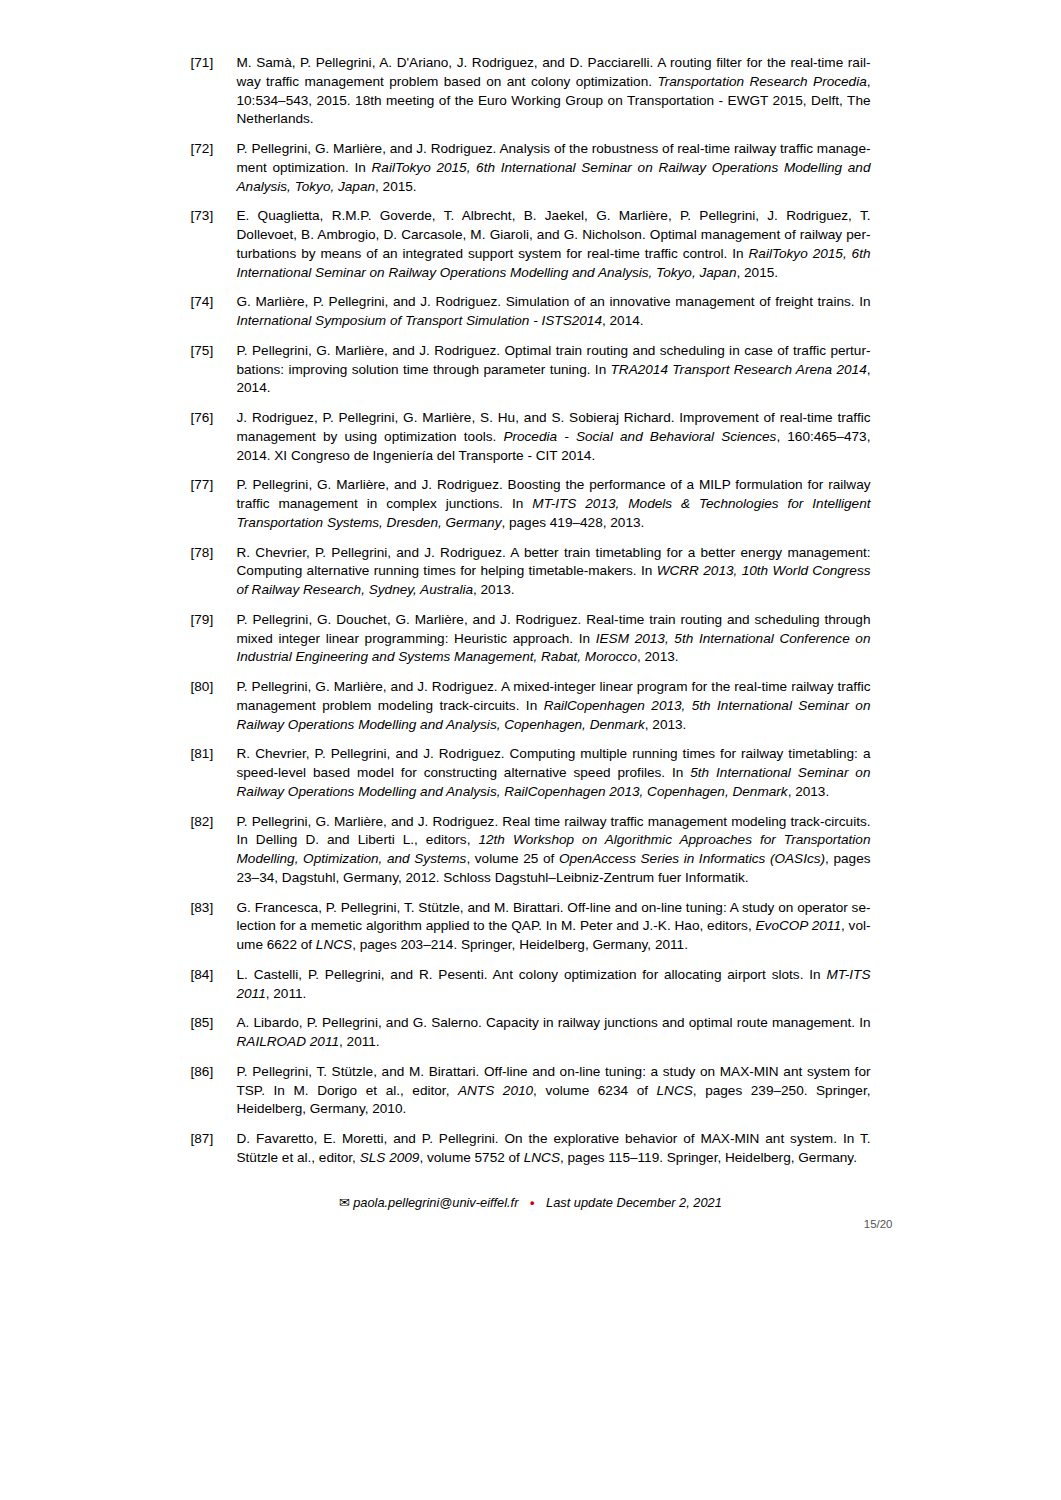[71] M. Samà, P. Pellegrini, A. D'Ariano, J. Rodriguez, and D. Pacciarelli. A routing filter for the real-time railway traffic management problem based on ant colony optimization. Transportation Research Procedia, 10:534–543, 2015. 18th meeting of the Euro Working Group on Transportation - EWGT 2015, Delft, The Netherlands.
[72] P. Pellegrini, G. Marlière, and J. Rodriguez. Analysis of the robustness of real-time railway traffic management optimization. In RailTokyo 2015, 6th International Seminar on Railway Operations Modelling and Analysis, Tokyo, Japan, 2015.
[73] E. Quaglietta, R.M.P. Goverde, T. Albrecht, B. Jaekel, G. Marlière, P. Pellegrini, J. Rodriguez, T. Dollevoet, B. Ambrogio, D. Carcasole, M. Giaroli, and G. Nicholson. Optimal management of railway perturbations by means of an integrated support system for real-time traffic control. In RailTokyo 2015, 6th International Seminar on Railway Operations Modelling and Analysis, Tokyo, Japan, 2015.
[74] G. Marlière, P. Pellegrini, and J. Rodriguez. Simulation of an innovative management of freight trains. In International Symposium of Transport Simulation - ISTS2014, 2014.
[75] P. Pellegrini, G. Marlière, and J. Rodriguez. Optimal train routing and scheduling in case of traffic perturbations: improving solution time through parameter tuning. In TRA2014 Transport Research Arena 2014, 2014.
[76] J. Rodriguez, P. Pellegrini, G. Marlière, S. Hu, and S. Sobieraj Richard. Improvement of real-time traffic management by using optimization tools. Procedia - Social and Behavioral Sciences, 160:465–473, 2014. XI Congreso de Ingeniería del Transporte - CIT 2014.
[77] P. Pellegrini, G. Marlière, and J. Rodriguez. Boosting the performance of a MILP formulation for railway traffic management in complex junctions. In MT-ITS 2013, Models & Technologies for Intelligent Transportation Systems, Dresden, Germany, pages 419–428, 2013.
[78] R. Chevrier, P. Pellegrini, and J. Rodriguez. A better train timetabling for a better energy management: Computing alternative running times for helping timetable-makers. In WCRR 2013, 10th World Congress of Railway Research, Sydney, Australia, 2013.
[79] P. Pellegrini, G. Douchet, G. Marlière, and J. Rodriguez. Real-time train routing and scheduling through mixed integer linear programming: Heuristic approach. In IESM 2013, 5th International Conference on Industrial Engineering and Systems Management, Rabat, Morocco, 2013.
[80] P. Pellegrini, G. Marlière, and J. Rodriguez. A mixed-integer linear program for the real-time railway traffic management problem modeling track-circuits. In RailCopenhagen 2013, 5th International Seminar on Railway Operations Modelling and Analysis, Copenhagen, Denmark, 2013.
[81] R. Chevrier, P. Pellegrini, and J. Rodriguez. Computing multiple running times for railway timetabling: a speed-level based model for constructing alternative speed profiles. In 5th International Seminar on Railway Operations Modelling and Analysis, RailCopenhagen 2013, Copenhagen, Denmark, 2013.
[82] P. Pellegrini, G. Marlière, and J. Rodriguez. Real time railway traffic management modeling track-circuits. In Delling D. and Liberti L., editors, 12th Workshop on Algorithmic Approaches for Transportation Modelling, Optimization, and Systems, volume 25 of OpenAccess Series in Informatics (OASIcs), pages 23–34, Dagstuhl, Germany, 2012. Schloss Dagstuhl–Leibniz-Zentrum fuer Informatik.
[83] G. Francesca, P. Pellegrini, T. Stützle, and M. Birattari. Off-line and on-line tuning: A study on operator selection for a memetic algorithm applied to the QAP. In M. Peter and J.-K. Hao, editors, EvoCOP 2011, volume 6622 of LNCS, pages 203–214. Springer, Heidelberg, Germany, 2011.
[84] L. Castelli, P. Pellegrini, and R. Pesenti. Ant colony optimization for allocating airport slots. In MT-ITS 2011, 2011.
[85] A. Libardo, P. Pellegrini, and G. Salerno. Capacity in railway junctions and optimal route management. In RAILROAD 2011, 2011.
[86] P. Pellegrini, T. Stützle, and M. Birattari. Off-line and on-line tuning: a study on MAX-MIN ant system for TSP. In M. Dorigo et al., editor, ANTS 2010, volume 6234 of LNCS, pages 239–250. Springer, Heidelberg, Germany, 2010.
[87] D. Favaretto, E. Moretti, and P. Pellegrini. On the explorative behavior of MAX-MIN ant system. In T. Stützle et al., editor, SLS 2009, volume 5752 of LNCS, pages 115–119. Springer, Heidelberg, Germany.
✉paola.pellegrini@univ-eiffel.fr • Last update December 2, 2021
15/20